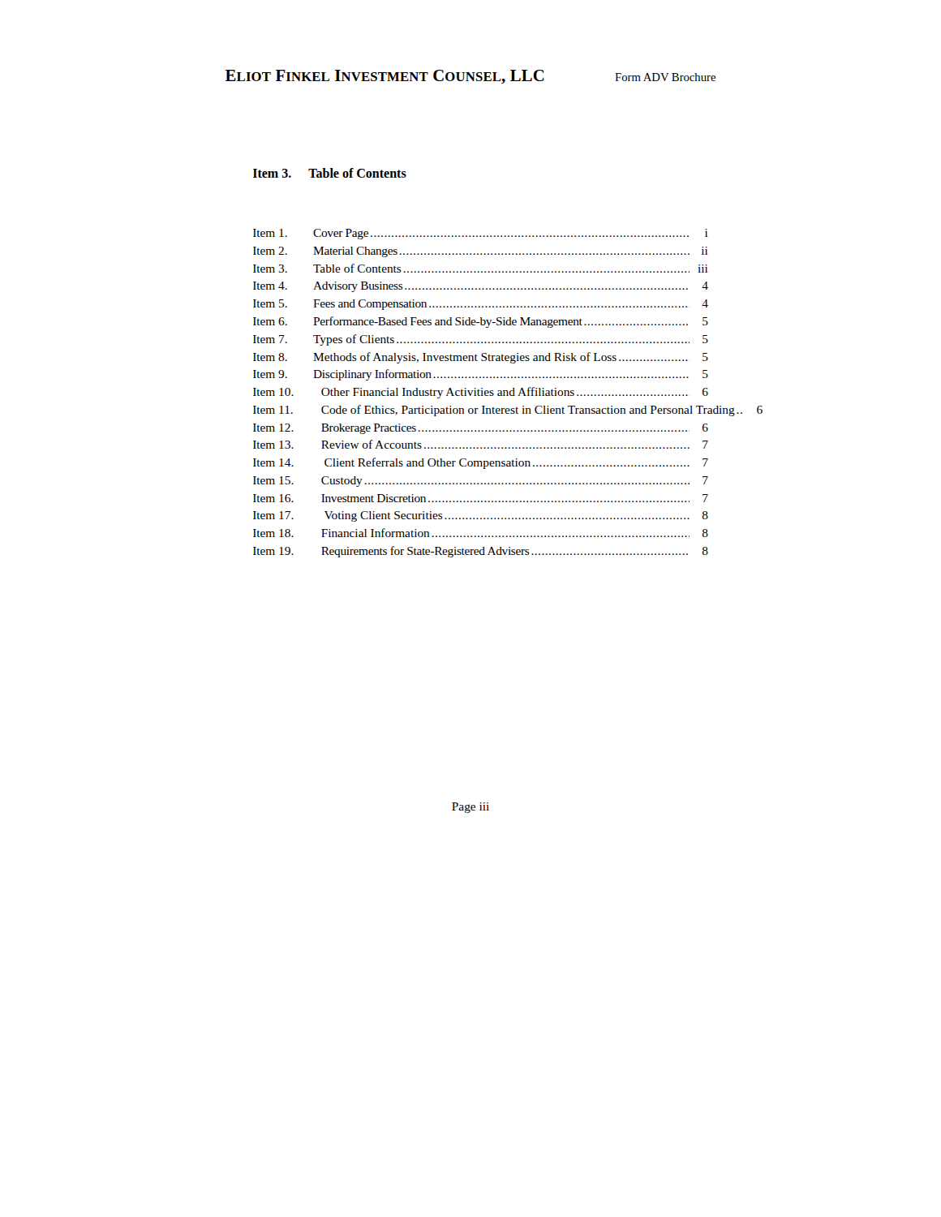ELIOT FINKEL INVESTMENT COUNSEL, LLC
Form ADV Brochure
Item 3. Table of Contents
Item 1. Cover Page ......................................................................................................................... i
Item 2. Material Changes ................................................................................................... ii
Item 3. Table of Contents ................................................................................................. iii
Item 4. Advisory Business ..................................................................................................... 4
Item 5. Fees and Compensation ............................................................................................. 4
Item 6. Performance-Based Fees and Side-by-Side Management .............................................. 5
Item 7. Types of Clients ......................................................................................................... 5
Item 8. Methods of Analysis, Investment Strategies and Risk of Loss .................................... 5
Item 9. Disciplinary Information .............................................................................................. 5
Item 10. Other Financial Industry Activities and Affiliations ................................................... 6
Item 11. Code of Ethics, Participation or Interest in Client Transaction and Personal Trading .. 6
Item 12. Brokerage Practices ..................................................................................................... 6
Item 13. Review of Accounts ..................................................................................................... 7
Item 14. Client Referrals and Other Compensation .................................................................... 7
Item 15. Custody ..................................................................................................................... 7
Item 16. Investment Discretion .................................................................................................. 7
Item 17. Voting Client Securities .............................................................................................. 8
Item 18. Financial Information .................................................................................................. 8
Item 19. Requirements for State-Registered Advisers ......................................................................... 8
Page iii